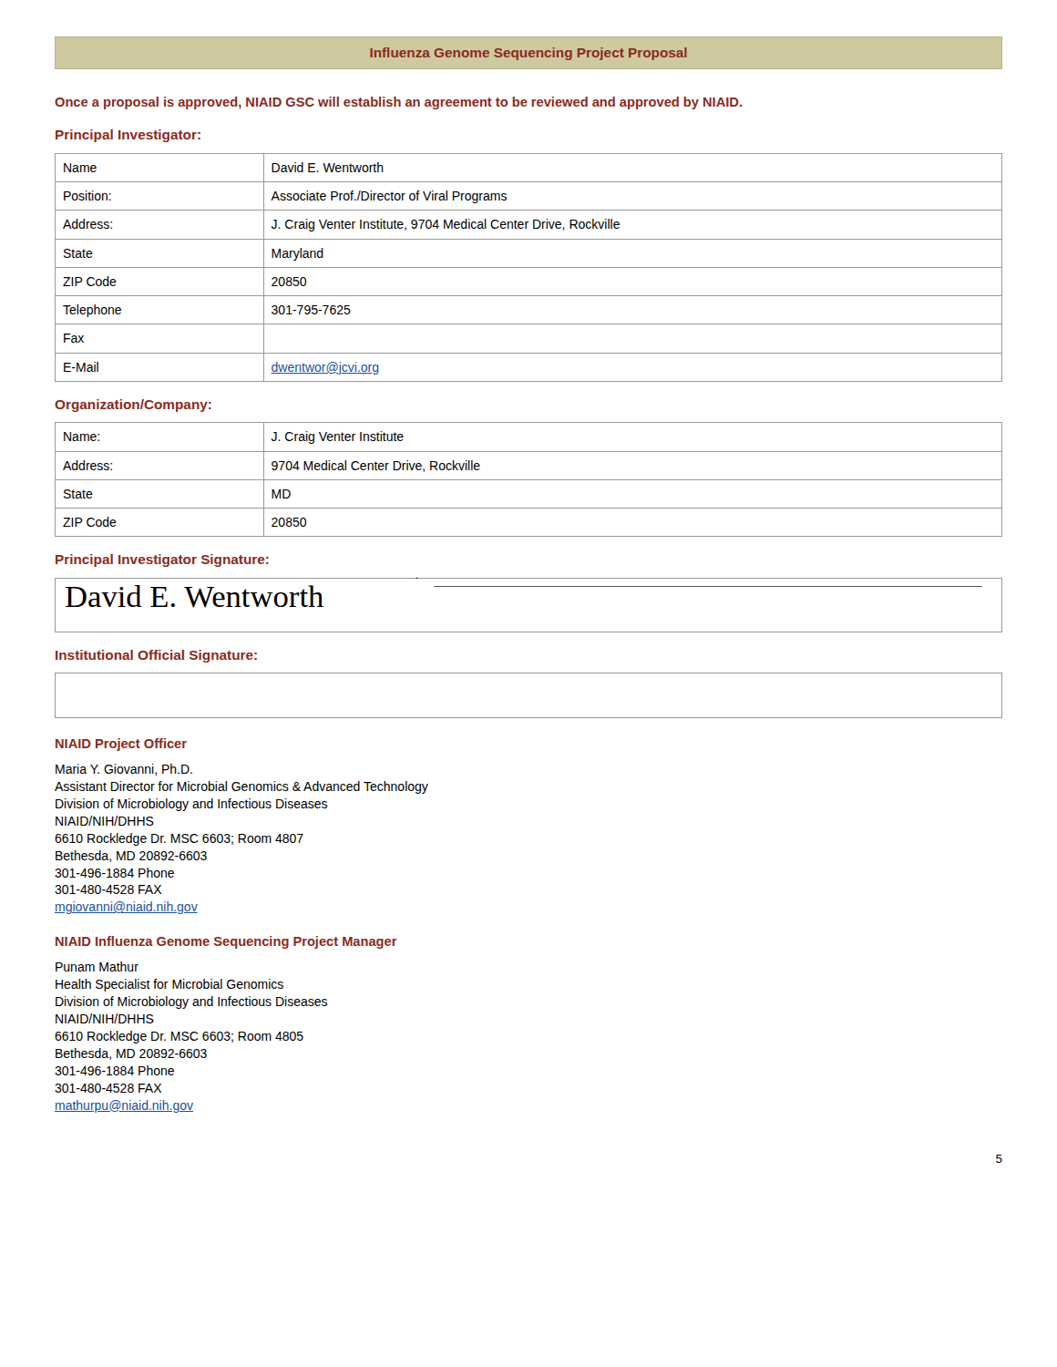Influenza Genome Sequencing Project Proposal
Once a proposal is approved, NIAID GSC will establish an agreement to be reviewed and approved by NIAID.
Principal Investigator:
| Name | David E. Wentworth |
| Position: | Associate Prof./Director of Viral Programs |
| Address: | J. Craig Venter Institute, 9704 Medical Center Drive, Rockville |
| State | Maryland |
| ZIP Code | 20850 |
| Telephone | 301-795-7625 |
| Fax | |
| E-Mail | dwentwor@jcvi.org |
Organization/Company:
| Name: | J. Craig Venter Institute |
| Address: | 9704 Medical Center Drive, Rockville |
| State | MD |
| ZIP Code | 20850 |
Principal Investigator Signature:
.
David E. Wentworth
Institutional Official Signature:
NIAID Project Officer
Maria Y. Giovanni, Ph.D.
Assistant Director for Microbial Genomics & Advanced Technology
Division of Microbiology and Infectious Diseases
NIAID/NIH/DHHS
6610 Rockledge Dr. MSC 6603; Room 4807
Bethesda, MD 20892-6603
301-496-1884 Phone
301-480-4528 FAX
mgiovanni@niaid.nih.gov
NIAID Influenza Genome Sequencing Project Manager
Punam Mathur
Health Specialist for Microbial Genomics
Division of Microbiology and Infectious Diseases
NIAID/NIH/DHHS
6610 Rockledge Dr. MSC 6603; Room 4805
Bethesda, MD 20892-6603
301-496-1884 Phone
301-480-4528 FAX
mathurpu@niaid.nih.gov
5